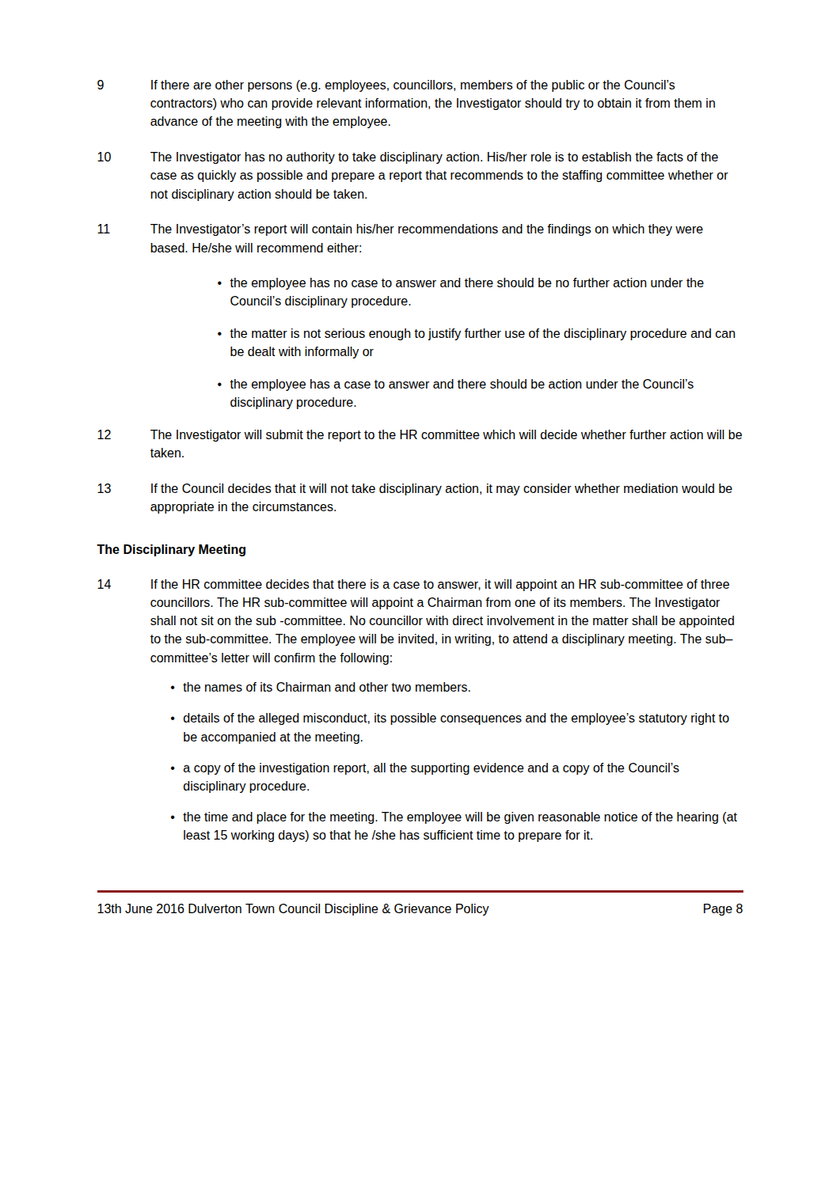9 If there are other persons (e.g. employees, councillors, members of the public or the Council’s contractors) who can provide relevant information, the Investigator should try to obtain it from them in advance of the meeting with the employee.
10 The Investigator has no authority to take disciplinary action. His/her role is to establish the facts of the case as quickly as possible and prepare a report that recommends to the staffing committee whether or not disciplinary action should be taken.
11 The Investigator’s report will contain his/her recommendations and the findings on which they were based. He/she will recommend either:
the employee has no case to answer and there should be no further action under the Council’s disciplinary procedure.
the matter is not serious enough to justify further use of the disciplinary procedure and can be dealt with informally or
the employee has a case to answer and there should be action under the Council’s disciplinary procedure.
12 The Investigator will submit the report to the HR committee which will decide whether further action will be taken.
13 If the Council decides that it will not take disciplinary action, it may consider whether mediation would be appropriate in the circumstances.
The Disciplinary Meeting
14 If the HR committee decides that there is a case to answer, it will appoint an HR sub-committee of three councillors. The HR sub-committee will appoint a Chairman from one of its members. The Investigator shall not sit on the sub -committee. No councillor with direct involvement in the matter shall be appointed to the sub-committee. The employee will be invited, in writing, to attend a disciplinary meeting. The sub–committee’s letter will confirm the following:
the names of its Chairman and other two members.
details of the alleged misconduct, its possible consequences and the employee’s statutory right to be accompanied at the meeting.
a copy of the investigation report, all the supporting evidence and a copy of the Council’s disciplinary procedure.
the time and place for the meeting. The employee will be given reasonable notice of the hearing (at least 15 working days) so that he /she has sufficient time to prepare for it.
13th June 2016 Dulverton Town Council Discipline & Grievance Policy Page 8